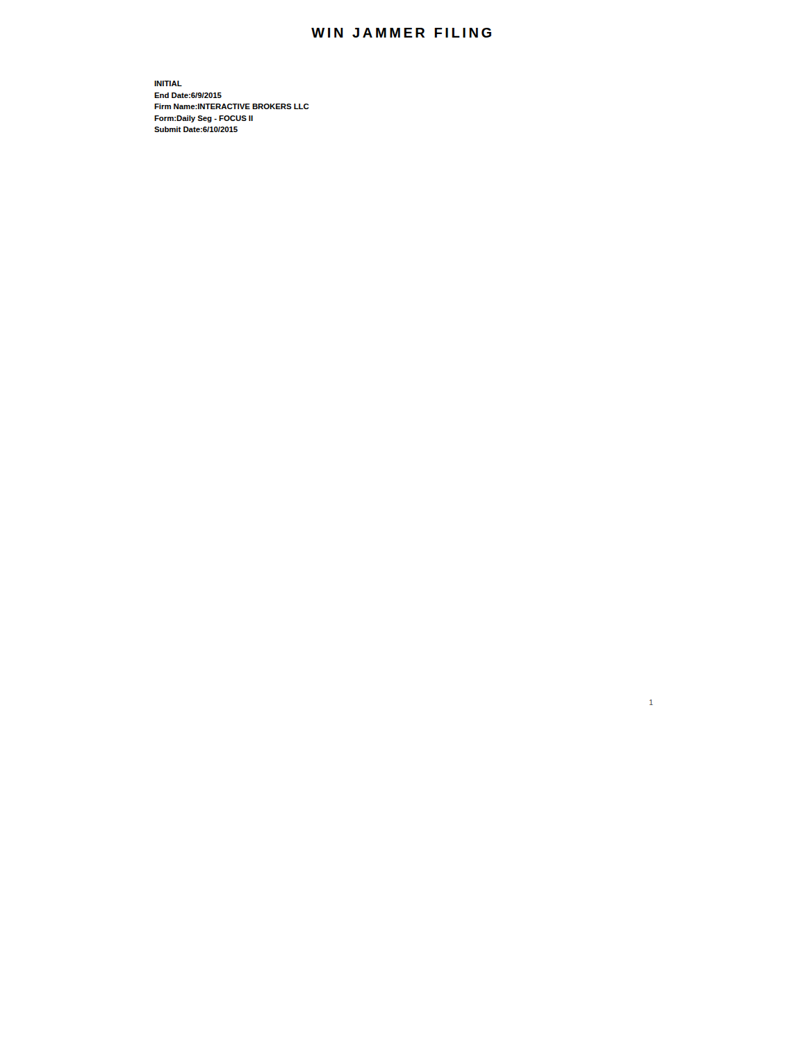WIN JAMMER FILING
INITIAL
End Date:6/9/2015
Firm Name:INTERACTIVE BROKERS LLC
Form:Daily Seg - FOCUS II
Submit Date:6/10/2015
1